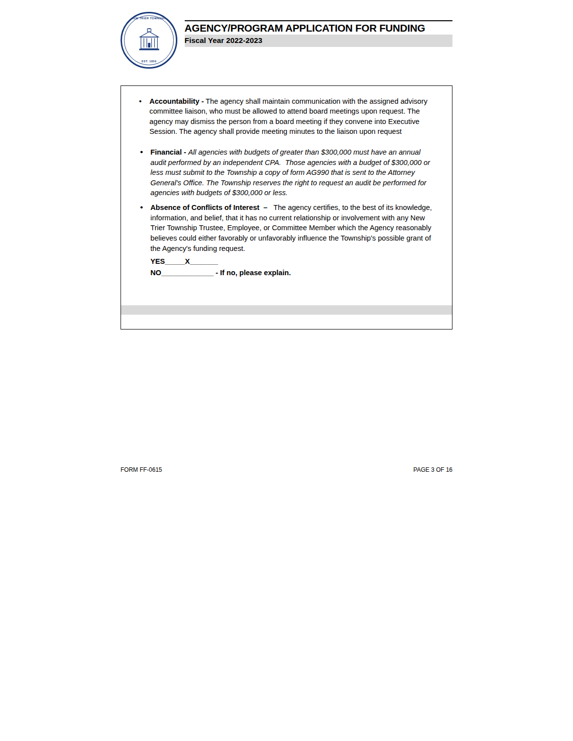NEW TRIER TOWNSHIP
EST. 1850
AGENCY/PROGRAM APPLICATION FOR FUNDING
Fiscal Year 2022-2023
Accountability - The agency shall maintain communication with the assigned advisory committee liaison, who must be allowed to attend board meetings upon request. The agency may dismiss the person from a board meeting if they convene into Executive Session. The agency shall provide meeting minutes to the liaison upon request
Financial - All agencies with budgets of greater than $300,000 must have an annual audit performed by an independent CPA. Those agencies with a budget of $300,000 or less must submit to the Township a copy of form AG990 that is sent to the Attorney General's Office. The Township reserves the right to request an audit be performed for agencies with budgets of $300,000 or less.
Absence of Conflicts of Interest – The agency certifies, to the best of its knowledge, information, and belief, that it has no current relationship or involvement with any New Trier Township Trustee, Employee, or Committee Member which the Agency reasonably believes could either favorably or unfavorably influence the Township's possible grant of the Agency's funding request.
YES_____X_______
NO_____________ - If no, please explain.
FORM FF-0615 PAGE 3 OF 16